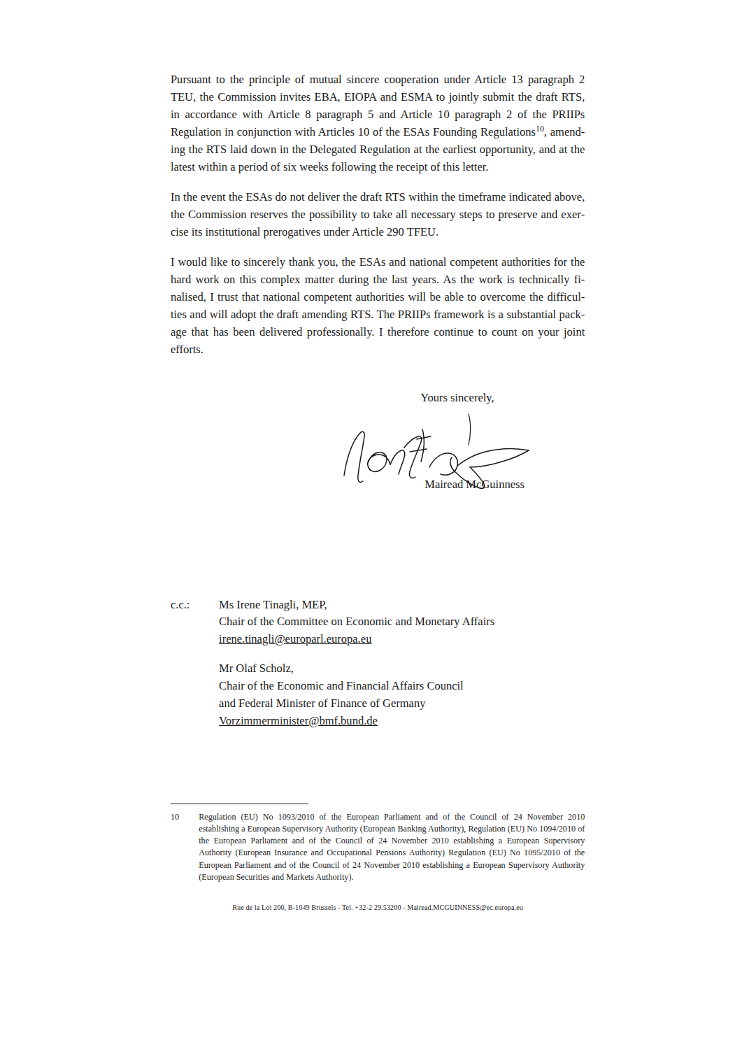Pursuant to the principle of mutual sincere cooperation under Article 13 paragraph 2 TEU, the Commission invites EBA, EIOPA and ESMA to jointly submit the draft RTS, in accordance with Article 8 paragraph 5 and Article 10 paragraph 2 of the PRIIPs Regulation in conjunction with Articles 10 of the ESAs Founding Regulations10, amending the RTS laid down in the Delegated Regulation at the earliest opportunity, and at the latest within a period of six weeks following the receipt of this letter.
In the event the ESAs do not deliver the draft RTS within the timeframe indicated above, the Commission reserves the possibility to take all necessary steps to preserve and exercise its institutional prerogatives under Article 290 TFEU.
I would like to sincerely thank you, the ESAs and national competent authorities for the hard work on this complex matter during the last years. As the work is technically finalised, I trust that national competent authorities will be able to overcome the difficulties and will adopt the draft amending RTS. The PRIIPs framework is a substantial package that has been delivered professionally. I therefore continue to count on your joint efforts.
Yours sincerely,
Mairead McGuinness
c.c.:
Ms Irene Tinagli, MEP,
Chair of the Committee on Economic and Monetary Affairs
irene.tinagli@europarl.europa.eu
Mr Olaf Scholz,
Chair of the Economic and Financial Affairs Council
and Federal Minister of Finance of Germany
Vorzimmerminister@bmf.bund.de
10
Regulation (EU) No 1093/2010 of the European Parliament and of the Council of 24 November 2010 establishing a European Supervisory Authority (European Banking Authority), Regulation (EU) No 1094/2010 of the European Parliament and of the Council of 24 November 2010 establishing a European Supervisory Authority (European Insurance and Occupational Pensions Authority) Regulation (EU) No 1095/2010 of the European Parliament and of the Council of 24 November 2010 establishing a European Supervisory Authority (European Securities and Markets Authority).
Rue de la Loi 200, B-1049 Brussels - Tel. +32-2 29.53200 - Mairead.MCGUINNESS@ec.europa.eu